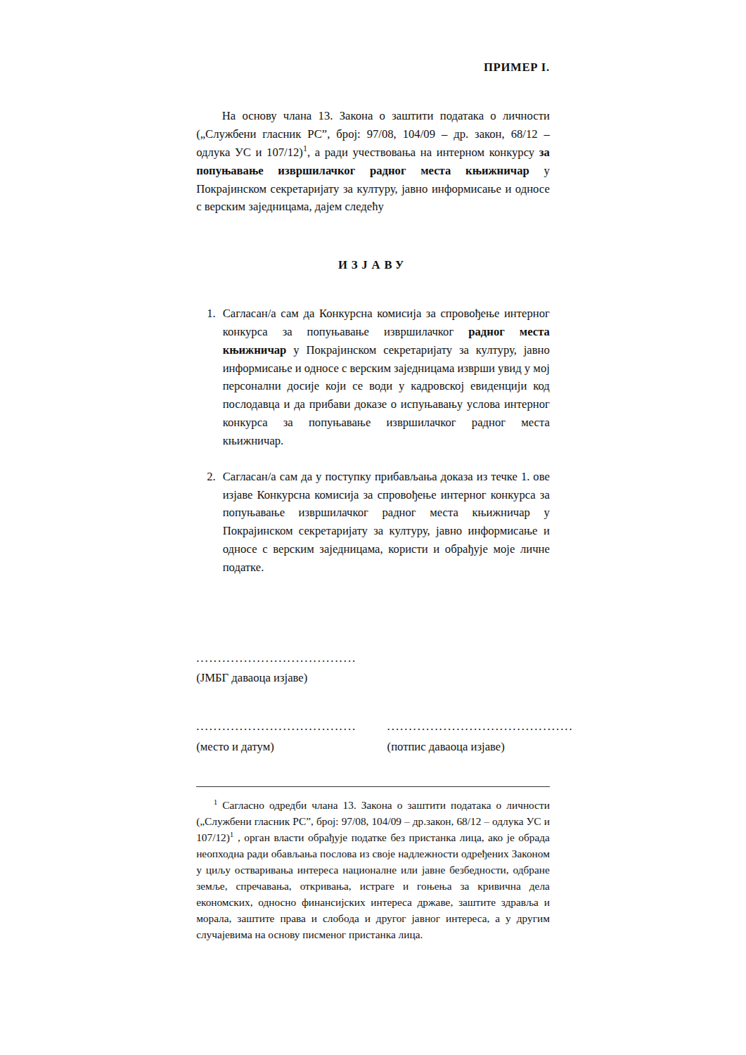ПРИМЕР I.
На основу члана 13. Закона о заштити података о личности („Службени гласник РС”, број: 97/08, 104/09 – др. закон, 68/12 – одлука УС и 107/12)1, а ради учествовања на интерном конкурсу за попуњавање извршилачког радног места књижничар у Покрајинском секретаријату за културу, јавно информисање и односе с верским заједницама, дајем следећу
ИЗЈАВУ
Сагласан/а сам да Конкурсна комисија за спровођење интерног конкурса за попуњавање извршилачког радног места књижничар у Покрајинском секретаријату за културу, јавно информисање и односе с верским заједницама изврши увид у мој персонални досије који се води у кадровској евиденцији код послодавца и да прибави доказе о испуњавању услова интерног конкурса за попуњавање извршилачког радног места књижничар.
Сагласан/а сам да у поступку прибављања доказа из течке 1. ове изјаве Конкурсна комисија за спровођење интерног конкурса за попуњавање извршилачког радног места књижничар у Покрајинском секретаријату за културу, јавно информисање и односе с верским заједницама, користи и обрађује моје личне податке.
..................................... (ЈМБГ даваоца изјаве)
..................................... (место и датум)
........................................... (потпис даваоца изјаве)
1 Сагласно одредби члана 13. Закона о заштити података о личности („Службени гласник РС”, број: 97/08, 104/09 – др.закон, 68/12 – одлука УС и 107/12)1 , орган власти обрађује податке без пристанка лица, ако је обрада неопходна ради обављања послова из своје надлежности одређених Законом у циљу остваривања интереса националне или јавне безбедности, одбране земље, спречавања, откривања, истраге и гоњења за кривична дела економских, односно финансијских интереса државе, заштите здравља и морала, заштите права и слобода и другог јавног интереса, а у другим случајевима на основу писменог пристанка лица.